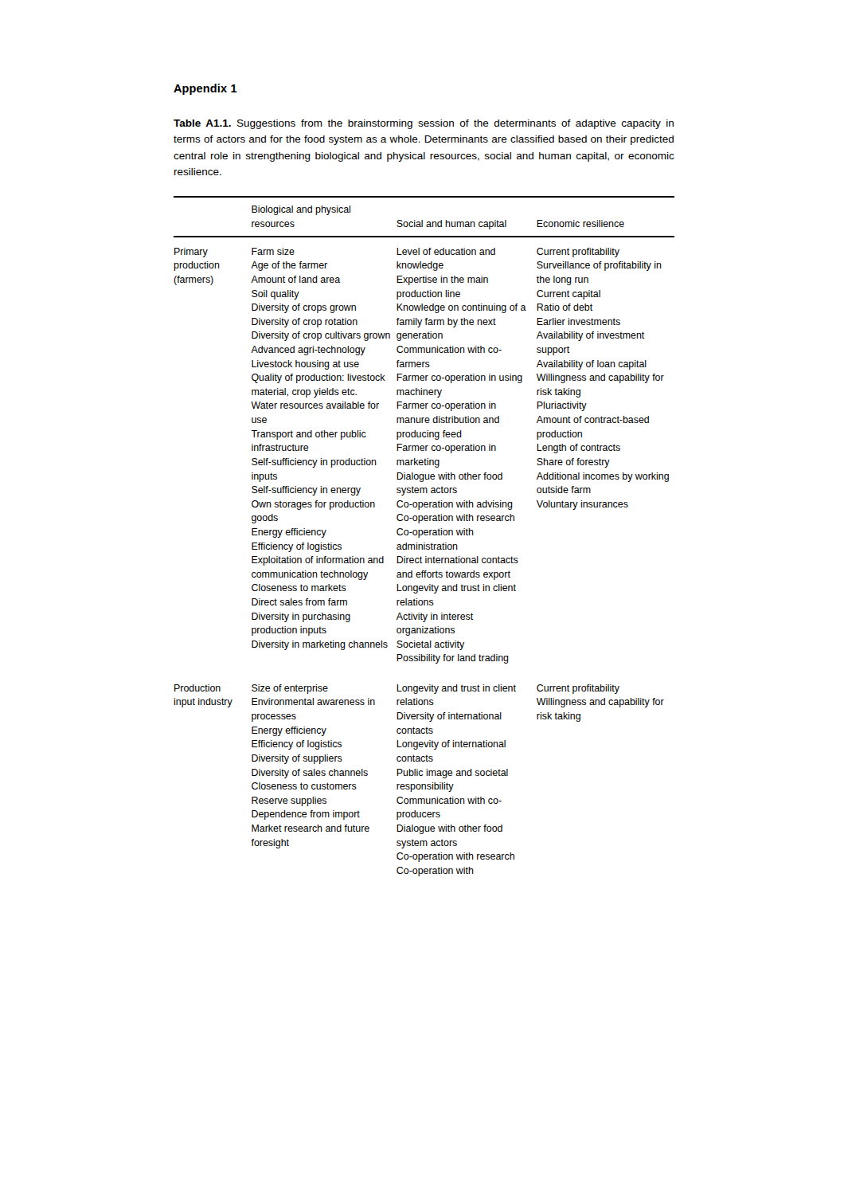Appendix 1
Table A1.1. Suggestions from the brainstorming session of the determinants of adaptive capacity in terms of actors and for the food system as a whole. Determinants are classified based on their predicted central role in strengthening biological and physical resources, social and human capital, or economic resilience.
| | Biological and physical resources | Social and human capital | Economic resilience |
| --- | --- | --- | --- |
| Primary production (farmers) | Farm size Age of the farmer Amount of land area Soil quality Diversity of crops grown Diversity of crop rotation Diversity of crop cultivars grown Advanced agri-technology Livestock housing at use Quality of production: livestock material, crop yields etc. Water resources available for use Transport and other public infrastructure Self-sufficiency in production inputs Self-sufficiency in energy Own storages for production goods Energy efficiency Efficiency of logistics Exploitation of information and communication technology Closeness to markets Direct sales from farm Diversity in purchasing production inputs Diversity in marketing channels | Level of education and knowledge Expertise in the main production line Knowledge on continuing of a family farm by the next generation Communication with co-farmers Farmer co-operation in using machinery Farmer co-operation in manure distribution and producing feed Farmer co-operation in marketing Dialogue with other food system actors Co-operation with advising Co-operation with research Co-operation with administration Direct international contacts and efforts towards export Longevity and trust in client relations Activity in interest organizations Societal activity Possibility for land trading | Current profitability Surveillance of profitability in the long run Current capital Ratio of debt Earlier investments Availability of investment support Availability of loan capital Willingness and capability for risk taking Pluriactivity Amount of contract-based production Length of contracts Share of forestry Additional incomes by working outside farm Voluntary insurances |
| Production input industry | Size of enterprise Environmental awareness in processes Energy efficiency Efficiency of logistics Diversity of suppliers Diversity of sales channels Closeness to customers Reserve supplies Dependence from import Market research and future foresight | Longevity and trust in client relations Diversity of international contacts Longevity of international contacts Public image and societal responsibility Communication with co-producers Dialogue with other food system actors Co-operation with research Co-operation with | Current profitability Willingness and capability for risk taking |